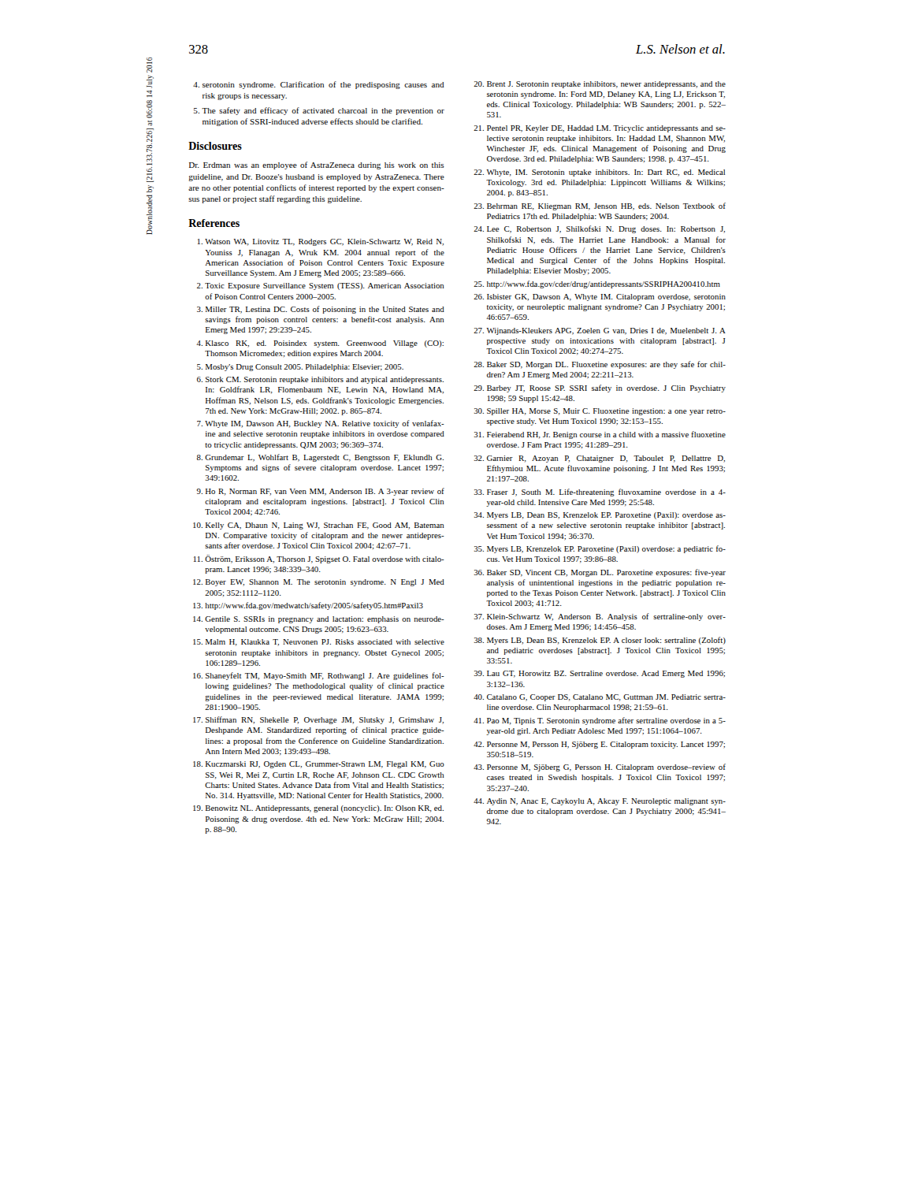Downloaded by [216.133.78.226] at 06:08 14 July 2016
328
L.S. Nelson et al.
serotonin syndrome. Clarification of the predisposing causes and risk groups is necessary.
The safety and efficacy of activated charcoal in the prevention or mitigation of SSRI-induced adverse effects should be clarified.
Disclosures
Dr. Erdman was an employee of AstraZeneca during his work on this guideline, and Dr. Booze's husband is employed by AstraZeneca. There are no other potential conflicts of interest reported by the expert consensus panel or project staff regarding this guideline.
References
Watson WA, Litovitz TL, Rodgers GC, Klein-Schwartz W, Reid N, Youniss J, Flanagan A, Wruk KM. 2004 annual report of the American Association of Poison Control Centers Toxic Exposure Surveillance System. Am J Emerg Med 2005; 23:589–666.
Toxic Exposure Surveillance System (TESS). American Association of Poison Control Centers 2000–2005.
Miller TR, Lestina DC. Costs of poisoning in the United States and savings from poison control centers: a benefit-cost analysis. Ann Emerg Med 1997; 29:239–245.
Klasco RK, ed. Poisindex system. Greenwood Village (CO): Thomson Micromedex; edition expires March 2004.
Mosby's Drug Consult 2005. Philadelphia: Elsevier; 2005.
Stork CM. Serotonin reuptake inhibitors and atypical antidepressants. In: Goldfrank LR, Flomenbaum NE, Lewin NA, Howland MA, Hoffman RS, Nelson LS, eds. Goldfrank's Toxicologic Emergencies. 7th ed. New York: McGraw-Hill; 2002. p. 865–874.
Whyte IM, Dawson AH, Buckley NA. Relative toxicity of venlafaxine and selective serotonin reuptake inhibitors in overdose compared to tricyclic antidepressants. QJM 2003; 96:369–374.
Grundemar L, Wohlfart B, Lagerstedt C, Bengtsson F, Eklundh G. Symptoms and signs of severe citalopram overdose. Lancet 1997; 349:1602.
Ho R, Norman RF, van Veen MM, Anderson IB. A 3-year review of citalopram and escitalopram ingestions. [abstract]. J Toxicol Clin Toxicol 2004; 42:746.
Kelly CA, Dhaun N, Laing WJ, Strachan FE, Good AM, Bateman DN. Comparative toxicity of citalopram and the newer antidepressants after overdose. J Toxicol Clin Toxicol 2004; 42:67–71.
Öström, Eriksson A, Thorson J, Spigset O. Fatal overdose with citalopram. Lancet 1996; 348:339–340.
Boyer EW, Shannon M. The serotonin syndrome. N Engl J Med 2005; 352:1112–1120.
http://www.fda.gov/medwatch/safety/2005/safety05.htm#Paxil3
Gentile S. SSRIs in pregnancy and lactation: emphasis on neurodevelopmental outcome. CNS Drugs 2005; 19:623–633.
Malm H, Klaukka T, Neuvonen PJ. Risks associated with selective serotonin reuptake inhibitors in pregnancy. Obstet Gynecol 2005; 106:1289–1296.
Shaneyfelt TM, Mayo-Smith MF, Rothwangl J. Are guidelines following guidelines? The methodological quality of clinical practice guidelines in the peer-reviewed medical literature. JAMA 1999; 281:1900–1905.
Shiffman RN, Shekelle P, Overhage JM, Slutsky J, Grimshaw J, Deshpande AM. Standardized reporting of clinical practice guidelines: a proposal from the Conference on Guideline Standardization. Ann Intern Med 2003; 139:493–498.
Kuczmarski RJ, Ogden CL, Grummer-Strawn LM, Flegal KM, Guo SS, Wei R, Mei Z, Curtin LR, Roche AF, Johnson CL. CDC Growth Charts: United States. Advance Data from Vital and Health Statistics; No. 314. Hyattsville, MD: National Center for Health Statistics, 2000.
Benowitz NL. Antidepressants, general (noncyclic). In: Olson KR, ed. Poisoning & drug overdose. 4th ed. New York: McGraw Hill; 2004. p. 88–90.
Brent J. Serotonin reuptake inhibitors, newer antidepressants, and the serotonin syndrome. In: Ford MD, Delaney KA, Ling LJ, Erickson T, eds. Clinical Toxicology. Philadelphia: WB Saunders; 2001. p. 522–531.
Pentel PR, Keyler DE, Haddad LM. Tricyclic antidepressants and selective serotonin reuptake inhibitors. In: Haddad LM, Shannon MW, Winchester JF, eds. Clinical Management of Poisoning and Drug Overdose. 3rd ed. Philadelphia: WB Saunders; 1998. p. 437–451.
Whyte, IM. Serotonin uptake inhibitors. In: Dart RC, ed. Medical Toxicology. 3rd ed. Philadelphia: Lippincott Williams & Wilkins; 2004. p. 843–851.
Behrman RE, Kliegman RM, Jenson HB, eds. Nelson Textbook of Pediatrics 17th ed. Philadelphia: WB Saunders; 2004.
Lee C, Robertson J, Shilkofski N. Drug doses. In: Robertson J, Shilkofski N, eds. The Harriet Lane Handbook: a Manual for Pediatric House Officers / the Harriet Lane Service, Children's Medical and Surgical Center of the Johns Hopkins Hospital. Philadelphia: Elsevier Mosby; 2005.
http://www.fda.gov/cder/drug/antidepressants/SSRIPHA200410.htm
Isbister GK, Dawson A, Whyte IM. Citalopram overdose, serotonin toxicity, or neuroleptic malignant syndrome? Can J Psychiatry 2001; 46:657–659.
Wijnands-Kleukers APG, Zoelen G van, Dries I de, Muelenbelt J. A prospective study on intoxications with citalopram [abstract]. J Toxicol Clin Toxicol 2002; 40:274–275.
Baker SD, Morgan DL. Fluoxetine exposures: are they safe for children? Am J Emerg Med 2004; 22:211–213.
Barbey JT, Roose SP. SSRI safety in overdose. J Clin Psychiatry 1998; 59 Suppl 15:42–48.
Spiller HA, Morse S, Muir C. Fluoxetine ingestion: a one year retrospective study. Vet Hum Toxicol 1990; 32:153–155.
Feierabend RH, Jr. Benign course in a child with a massive fluoxetine overdose. J Fam Pract 1995; 41:289–291.
Garnier R, Azoyan P, Chataigner D, Taboulet P, Dellattre D, Efthymiou ML. Acute fluvoxamine poisoning. J Int Med Res 1993; 21:197–208.
Fraser J, South M. Life-threatening fluvoxamine overdose in a 4-year-old child. Intensive Care Med 1999; 25:548.
Myers LB, Dean BS, Krenzelok EP. Paroxetine (Paxil): overdose assessment of a new selective serotonin reuptake inhibitor [abstract]. Vet Hum Toxicol 1994; 36:370.
Myers LB, Krenzelok EP. Paroxetine (Paxil) overdose: a pediatric focus. Vet Hum Toxicol 1997; 39:86–88.
Baker SD, Vincent CB, Morgan DL. Paroxetine exposures: five-year analysis of unintentional ingestions in the pediatric population reported to the Texas Poison Center Network. [abstract]. J Toxicol Clin Toxicol 2003; 41:712.
Klein-Schwartz W, Anderson B. Analysis of sertraline-only overdoses. Am J Emerg Med 1996; 14:456–458.
Myers LB, Dean BS, Krenzelok EP. A closer look: sertraline (Zoloft) and pediatric overdoses [abstract]. J Toxicol Clin Toxicol 1995; 33:551.
Lau GT, Horowitz BZ. Sertraline overdose. Acad Emerg Med 1996; 3:132–136.
Catalano G, Cooper DS, Catalano MC, Guttman JM. Pediatric sertraline overdose. Clin Neuropharmacol 1998; 21:59–61.
Pao M, Tipnis T. Serotonin syndrome after sertraline overdose in a 5-year-old girl. Arch Pediatr Adolesc Med 1997; 151:1064–1067.
Personne M, Persson H, Sjöberg E. Citalopram toxicity. Lancet 1997; 350:518–519.
Personne M, Sjöberg G, Persson H. Citalopram overdose–review of cases treated in Swedish hospitals. J Toxicol Clin Toxicol 1997; 35:237–240.
Aydin N, Anac E, Caykoylu A, Akcay F. Neuroleptic malignant syndrome due to citalopram overdose. Can J Psychiatry 2000; 45:941–942.